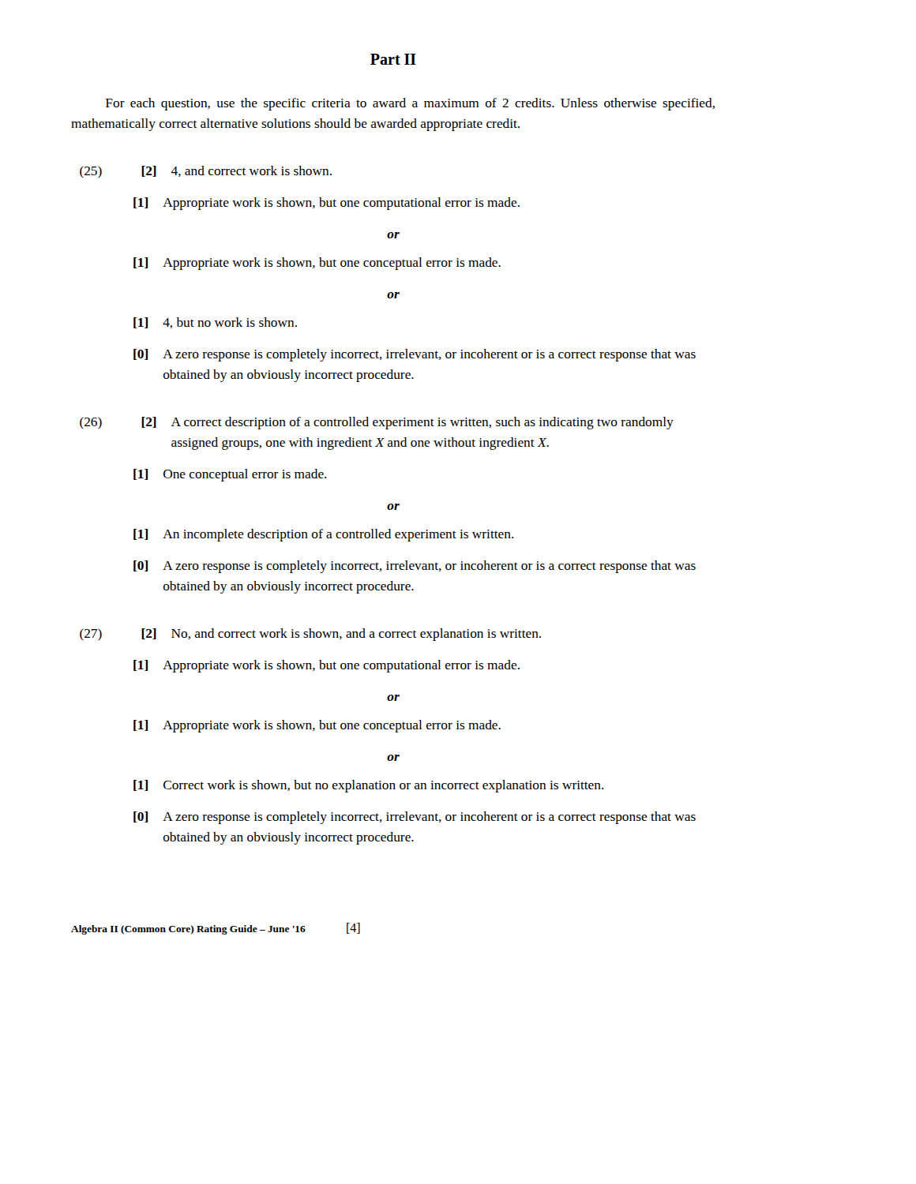Part II
For each question, use the specific criteria to award a maximum of 2 credits. Unless otherwise specified, mathematically correct alternative solutions should be awarded appropriate credit.
(25)
[2]
4, and correct work is shown.
[1]
Appropriate work is shown, but one computational error is made.
or
[1]
Appropriate work is shown, but one conceptual error is made.
or
[1]
4, but no work is shown.
[0]
A zero response is completely incorrect, irrelevant, or incoherent or is a correct response that was obtained by an obviously incorrect procedure.
(26)
[2]
A correct description of a controlled experiment is written, such as indicating two randomly assigned groups, one with ingredient X and one without ingredient X.
[1]
One conceptual error is made.
or
[1]
An incomplete description of a controlled experiment is written.
[0]
A zero response is completely incorrect, irrelevant, or incoherent or is a correct response that was obtained by an obviously incorrect procedure.
(27)
[2]
No, and correct work is shown, and a correct explanation is written.
[1]
Appropriate work is shown, but one computational error is made.
or
[1]
Appropriate work is shown, but one conceptual error is made.
or
[1]
Correct work is shown, but no explanation or an incorrect explanation is written.
[0]
A zero response is completely incorrect, irrelevant, or incoherent or is a correct response that was obtained by an obviously incorrect procedure.
Algebra II (Common Core) Rating Guide – June '16 [4]